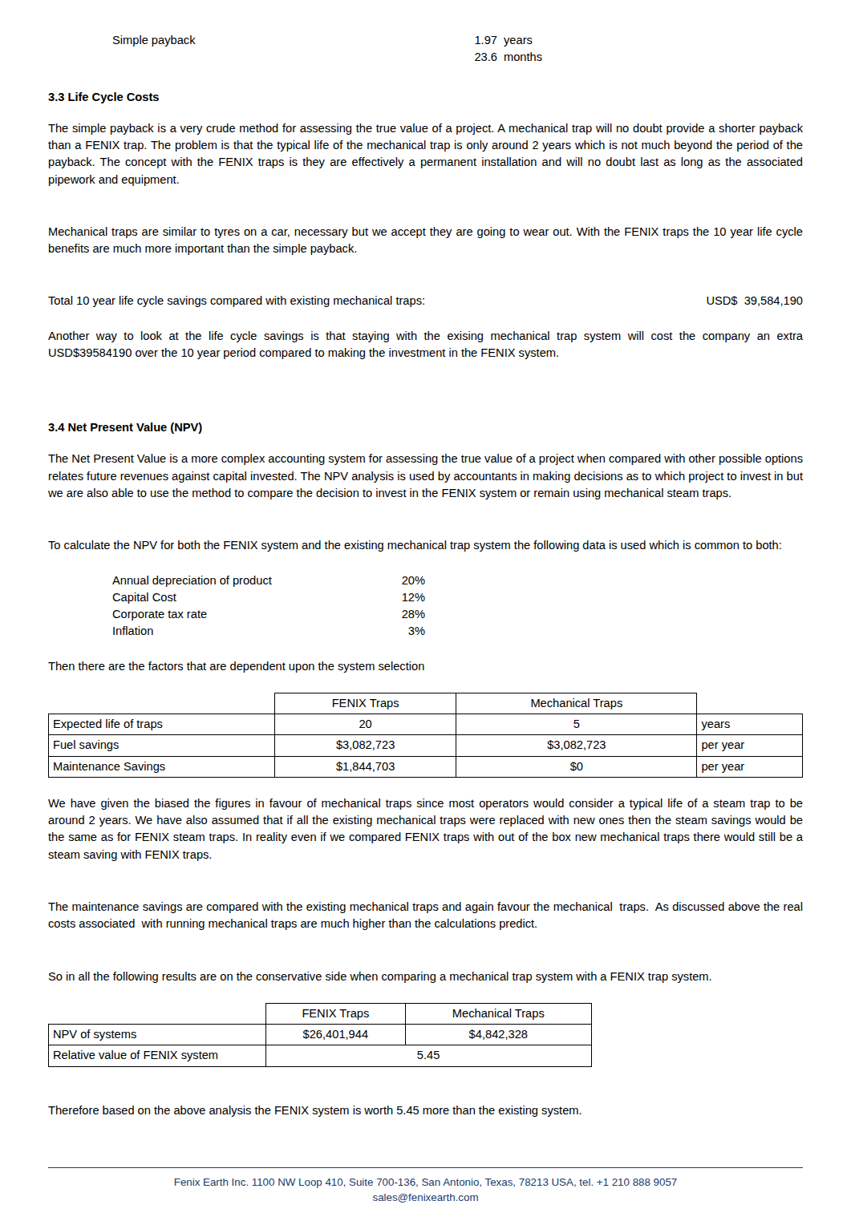Simple payback
1.97
years
23.6
months
3.3 Life Cycle Costs
The simple payback is a very crude method for assessing the true value of a project. A mechanical trap will no doubt provide a shorter payback than a FENIX trap. The problem is that the typical life of the mechanical trap is only around 2 years which is not much beyond the period of the payback. The concept with the FENIX traps is they are effectively a permanent installation and will no doubt last as long as the associated pipework and equipment.
Mechanical traps are similar to tyres on a car, necessary but we accept they are going to wear out. With the FENIX traps the 10 year life cycle benefits are much more important than the simple payback.
Total 10 year life cycle savings compared with existing mechanical traps:
USD$ 39,584,190
Another way to look at the life cycle savings is that staying with the exising mechanical trap system will cost the company an extra USD$39584190 over the 10 year period compared to making the investment in the FENIX system.
3.4 Net Present Value (NPV)
The Net Present Value is a more complex accounting system for assessing the true value of a project when compared with other possible options relates future revenues against capital invested. The NPV analysis is used by accountants in making decisions as to which project to invest in but we are also able to use the method to compare the decision to invest in the FENIX system or remain using mechanical steam traps.
To calculate the NPV for both the FENIX system and the existing mechanical trap system the following data is used which is common to both:
Annual depreciation of product 20%
Capital Cost 12%
Corporate tax rate 28%
Inflation 3%
Then there are the factors that are dependent upon the system selection
| | FENIX Traps | Mechanical Traps | |
| --- | --- | --- | --- |
| Expected life of traps | 20 | 5 | years |
| Fuel savings | $3,082,723 | $3,082,723 | per year |
| Maintenance Savings | $1,844,703 | $0 | per year |
We have given the biased the figures in favour of mechanical traps since most operators would consider a typical life of a steam trap to be around 2 years. We have also assumed that if all the existing mechanical traps were replaced with new ones then the steam savings would be the same as for FENIX steam traps. In reality even if we compared FENIX traps with out of the box new mechanical traps there would still be a steam saving with FENIX traps.
The maintenance savings are compared with the existing mechanical traps and again favour the mechanical traps. As discussed above the real costs associated with running mechanical traps are much higher than the calculations predict.
So in all the following results are on the conservative side when comparing a mechanical trap system with a FENIX trap system.
| | FENIX Traps | Mechanical Traps |
| --- | --- | --- |
| NPV of systems | $26,401,944 | $4,842,328 |
| Relative value of FENIX system | 5.45 |
Therefore based on the above analysis the FENIX system is worth 5.45 more than the existing system.
Fenix Earth Inc. 1100 NW Loop 410, Suite 700-136, San Antonio, Texas, 78213 USA, tel. +1 210 888 9057
sales@fenixearth.com